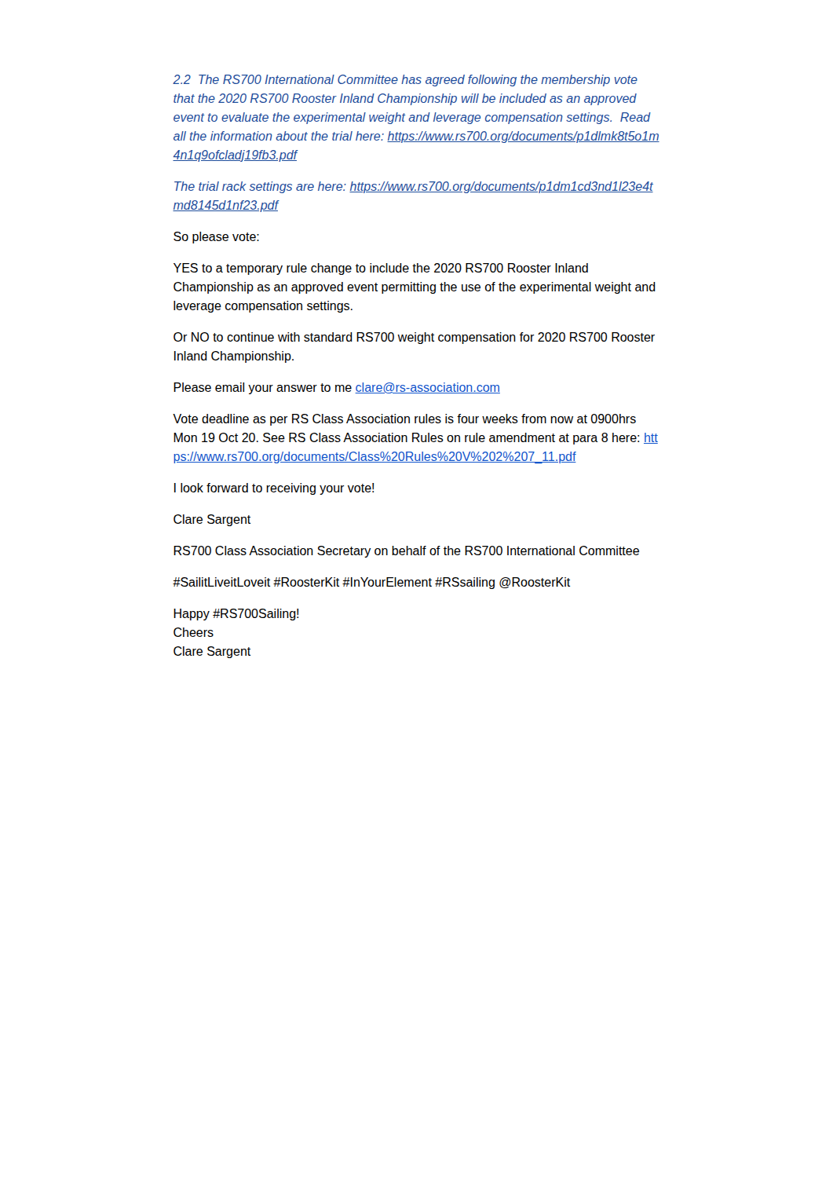2.2 The RS700 International Committee has agreed following the membership vote that the 2020 RS700 Rooster Inland Championship will be included as an approved event to evaluate the experimental weight and leverage compensation settings. Read all the information about the trial here: https://www.rs700.org/documents/p1dlmk8t5o1m4n1q9ofcladj19fb3.pdf
The trial rack settings are here: https://www.rs700.org/documents/p1dm1cd3nd1l23e4tmd8145d1nf23.pdf
So please vote:
YES to a temporary rule change to include the 2020 RS700 Rooster Inland Championship as an approved event permitting the use of the experimental weight and leverage compensation settings.
Or NO to continue with standard RS700 weight compensation for 2020 RS700 Rooster Inland Championship.
Please email your answer to me clare@rs-association.com
Vote deadline as per RS Class Association rules is four weeks from now at 0900hrs Mon 19 Oct 20. See RS Class Association Rules on rule amendment at para 8 here: https://www.rs700.org/documents/Class%20Rules%20V%202%207_11.pdf
I look forward to receiving your vote!
Clare Sargent
RS700 Class Association Secretary on behalf of the RS700 International Committee
#SailitLiveitLoveit #RoosterKit #InYourElement #RSsailing @RoosterKit
Happy #RS700Sailing!
Cheers
Clare Sargent